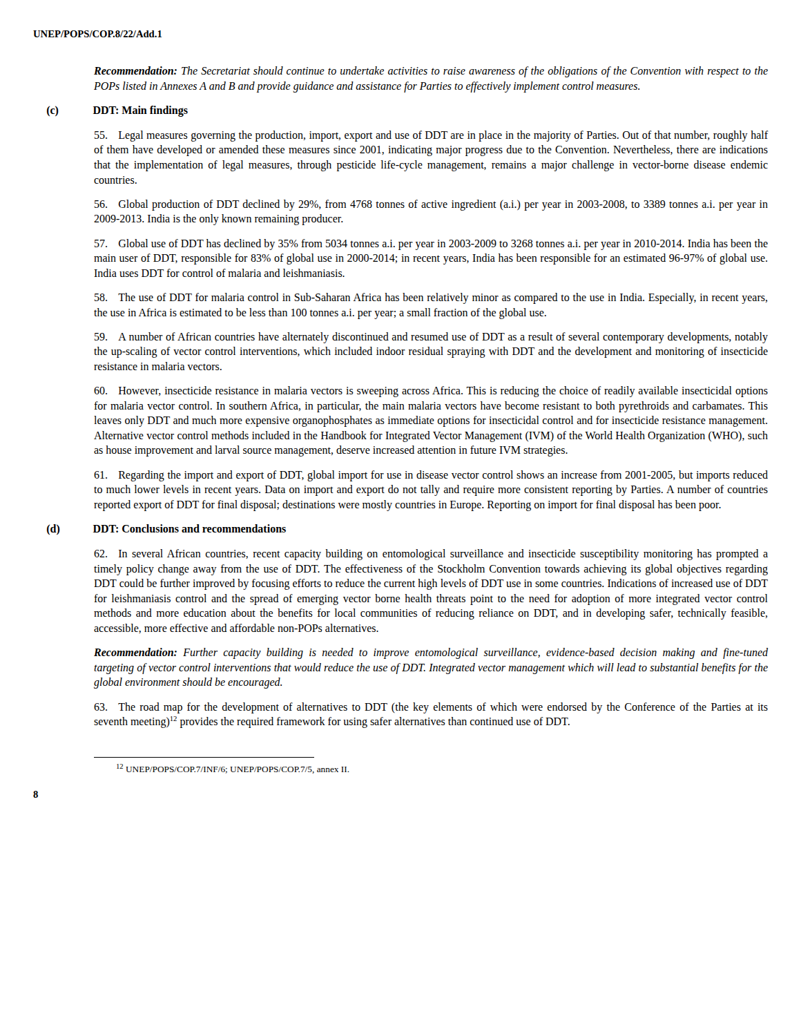UNEP/POPS/COP.8/22/Add.1
Recommendation: The Secretariat should continue to undertake activities to raise awareness of the obligations of the Convention with respect to the POPs listed in Annexes A and B and provide guidance and assistance for Parties to effectively implement control measures.
(c) DDT: Main findings
55. Legal measures governing the production, import, export and use of DDT are in place in the majority of Parties. Out of that number, roughly half of them have developed or amended these measures since 2001, indicating major progress due to the Convention. Nevertheless, there are indications that the implementation of legal measures, through pesticide life-cycle management, remains a major challenge in vector-borne disease endemic countries.
56. Global production of DDT declined by 29%, from 4768 tonnes of active ingredient (a.i.) per year in 2003-2008, to 3389 tonnes a.i. per year in 2009-2013. India is the only known remaining producer.
57. Global use of DDT has declined by 35% from 5034 tonnes a.i. per year in 2003-2009 to 3268 tonnes a.i. per year in 2010-2014. India has been the main user of DDT, responsible for 83% of global use in 2000-2014; in recent years, India has been responsible for an estimated 96-97% of global use. India uses DDT for control of malaria and leishmaniasis.
58. The use of DDT for malaria control in Sub-Saharan Africa has been relatively minor as compared to the use in India. Especially, in recent years, the use in Africa is estimated to be less than 100 tonnes a.i. per year; a small fraction of the global use.
59. A number of African countries have alternately discontinued and resumed use of DDT as a result of several contemporary developments, notably the up-scaling of vector control interventions, which included indoor residual spraying with DDT and the development and monitoring of insecticide resistance in malaria vectors.
60. However, insecticide resistance in malaria vectors is sweeping across Africa. This is reducing the choice of readily available insecticidal options for malaria vector control. In southern Africa, in particular, the main malaria vectors have become resistant to both pyrethroids and carbamates. This leaves only DDT and much more expensive organophosphates as immediate options for insecticidal control and for insecticide resistance management. Alternative vector control methods included in the Handbook for Integrated Vector Management (IVM) of the World Health Organization (WHO), such as house improvement and larval source management, deserve increased attention in future IVM strategies.
61. Regarding the import and export of DDT, global import for use in disease vector control shows an increase from 2001-2005, but imports reduced to much lower levels in recent years. Data on import and export do not tally and require more consistent reporting by Parties. A number of countries reported export of DDT for final disposal; destinations were mostly countries in Europe. Reporting on import for final disposal has been poor.
(d) DDT: Conclusions and recommendations
62. In several African countries, recent capacity building on entomological surveillance and insecticide susceptibility monitoring has prompted a timely policy change away from the use of DDT. The effectiveness of the Stockholm Convention towards achieving its global objectives regarding DDT could be further improved by focusing efforts to reduce the current high levels of DDT use in some countries. Indications of increased use of DDT for leishmaniasis control and the spread of emerging vector borne health threats point to the need for adoption of more integrated vector control methods and more education about the benefits for local communities of reducing reliance on DDT, and in developing safer, technically feasible, accessible, more effective and affordable non-POPs alternatives.
Recommendation: Further capacity building is needed to improve entomological surveillance, evidence-based decision making and fine-tuned targeting of vector control interventions that would reduce the use of DDT. Integrated vector management which will lead to substantial benefits for the global environment should be encouraged.
63. The road map for the development of alternatives to DDT (the key elements of which were endorsed by the Conference of the Parties at its seventh meeting)12 provides the required framework for using safer alternatives than continued use of DDT.
12 UNEP/POPS/COP.7/INF/6; UNEP/POPS/COP.7/5, annex II.
8